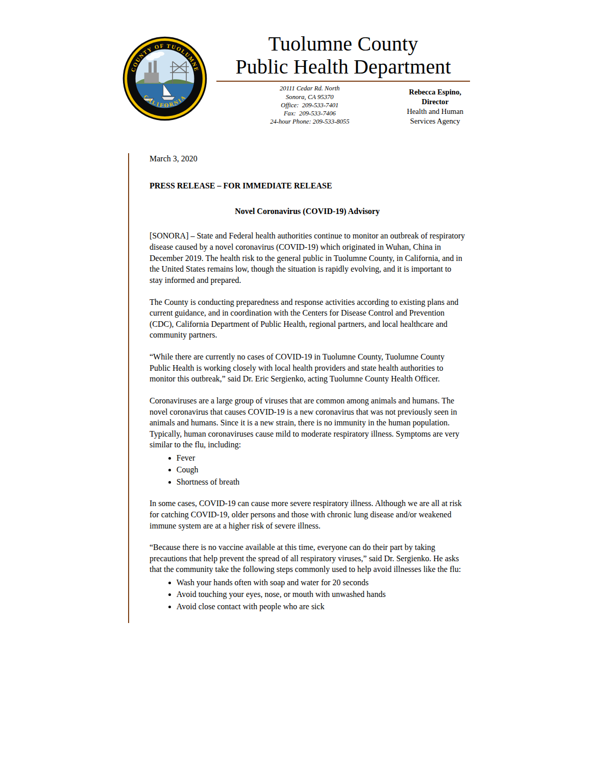COUNTY OF TUOLUMNE CALIFORNIA
Tuolumne County Public Health Department
20111 Cedar Rd. North
Sonora, CA 95370
Office: 209-533-7401
Fax: 209-533-7406
24-hour Phone: 209-533-8055
Rebecca Espino, Director
Health and Human Services Agency
March 3, 2020
PRESS RELEASE – FOR IMMEDIATE RELEASE
Novel Coronavirus (COVID-19) Advisory
[SONORA] – State and Federal health authorities continue to monitor an outbreak of respiratory disease caused by a novel coronavirus (COVID-19) which originated in Wuhan, China in December 2019. The health risk to the general public in Tuolumne County, in California, and in the United States remains low, though the situation is rapidly evolving, and it is important to stay informed and prepared.
The County is conducting preparedness and response activities according to existing plans and current guidance, and in coordination with the Centers for Disease Control and Prevention (CDC), California Department of Public Health, regional partners, and local healthcare and community partners.
“While there are currently no cases of COVID-19 in Tuolumne County, Tuolumne County Public Health is working closely with local health providers and state health authorities to monitor this outbreak,” said Dr. Eric Sergienko, acting Tuolumne County Health Officer.
Coronaviruses are a large group of viruses that are common among animals and humans. The novel coronavirus that causes COVID-19 is a new coronavirus that was not previously seen in animals and humans. Since it is a new strain, there is no immunity in the human population. Typically, human coronaviruses cause mild to moderate respiratory illness. Symptoms are very similar to the flu, including:
Fever
Cough
Shortness of breath
In some cases, COVID-19 can cause more severe respiratory illness. Although we are all at risk for catching COVID-19, older persons and those with chronic lung disease and/or weakened immune system are at a higher risk of severe illness.
“Because there is no vaccine available at this time, everyone can do their part by taking precautions that help prevent the spread of all respiratory viruses,” said Dr. Sergienko. He asks that the community take the following steps commonly used to help avoid illnesses like the flu:
Wash your hands often with soap and water for 20 seconds
Avoid touching your eyes, nose, or mouth with unwashed hands
Avoid close contact with people who are sick